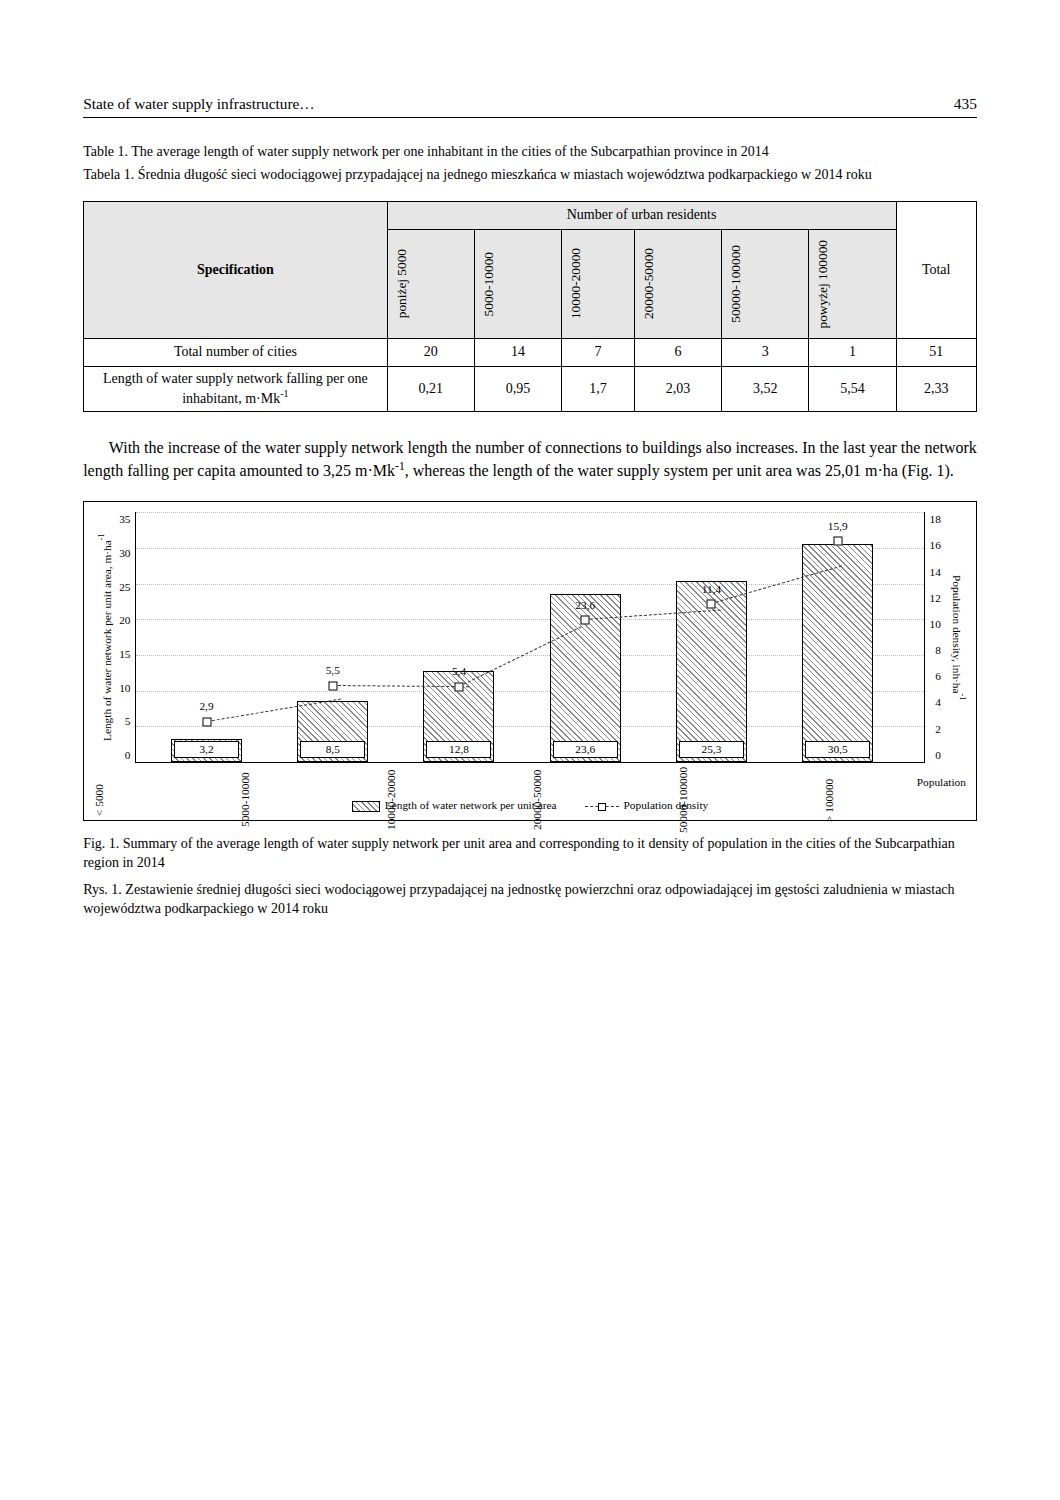State of water supply infrastructure… 435
Table 1. The average length of water supply network per one inhabitant in the cities of the Subcarpathian province in 2014
Tabela 1. Średnia długość sieci wodociągowej przypadającej na jednego mieszkańca w miastach województwa podkarpackiego w 2014 roku
| Specification | Number of urban residents | Total |
| --- | --- | --- |
| poniżej 5000 | 5000-10000 | 10000-20000 | 20000-50000 | 50000-100000 | powyżej 100000 |
| Total number of cities | 20 | 14 | 7 | 6 | 3 | 1 | 51 |
| Length of water supply network falling per one inhabitant, m·Mk -1 | 0,21 | 0,95 | 1,7 | 2,03 | 3,52 | 5,54 | 2,33 |
With the increase of the water supply network length the number of connections to buildings also increases. In the last year the network length falling per capita amounted to 3,25 m·Mk-1, whereas the length of the water supply system per unit area was 25,01 m·ha (Fig. 1).
Length of water network per unit area, m·ha-1
35302520151050
3,2
8,5
12,8
23,6
25,3
30,5
2,9
5,5
5,4
23,6
11,4
15,9
181614121086420
Population density, inh·ha-1
< 5000
5000-10000
10000-20000
20000-50000
50000-100000
> 100000
Population
Length of water network per unit area Population density
Fig. 1. Summary of the average length of water supply network per unit area and corresponding to it density of population in the cities of the Subcarpathian region in 2014
Rys. 1. Zestawienie średniej długości sieci wodociągowej przypadającej na jednostkę powierzchni oraz odpowiadającej im gęstości zaludnienia w miastach województwa podkarpackiego w 2014 roku